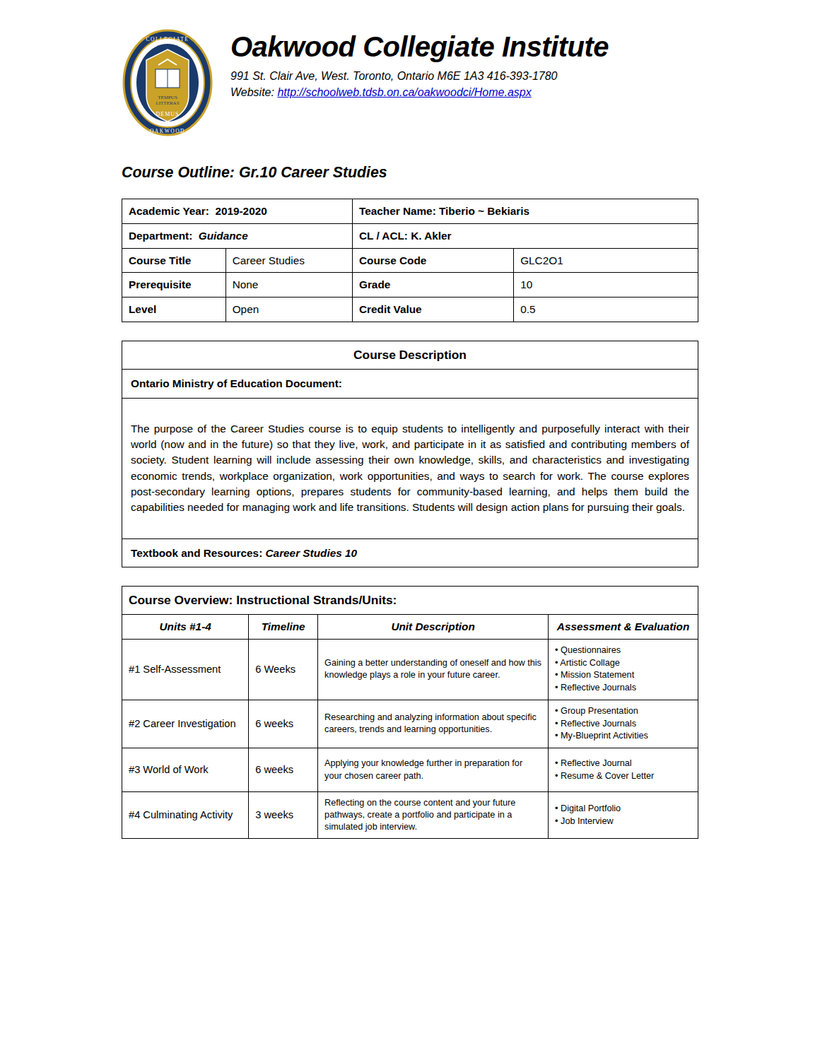TEMPUS LITTERAS DEMUS COLLEGIATE OAKWOOD
Oakwood Collegiate Institute
991 St. Clair Ave, West. Toronto, Ontario M6E 1A3 416-393-1780
Website: http://schoolweb.tdsb.on.ca/oakwoodci/Home.aspx
Course Outline: Gr.10 Career Studies
| Academic Year: 2019-2020 | Teacher Name: Tiberio ~ Bekiaris |
| Department: Guidance | CL / ACL: K. Akler |
| Course Title | Career Studies | Course Code | GLC2O1 |
| Prerequisite | None | Grade | 10 |
| Level | Open | Credit Value | 0.5 |
| Course Description |
| --- |
| Ontario Ministry of Education Document: |
| The purpose of the Career Studies course is to equip students to intelligently and purposefully interact with their world (now and in the future) so that they live, work, and participate in it as satisfied and contributing members of society. Student learning will include assessing their own knowledge, skills, and characteristics and investigating economic trends, workplace organization, work opportunities, and ways to search for work. The course explores post-secondary learning options, prepares students for community-based learning, and helps them build the capabilities needed for managing work and life transitions. Students will design action plans for pursuing their goals. |
| Textbook and Resources: Career Studies 10 |
| Course Overview: Instructional Strands/Units: |
| --- |
| Units #1-4 | Timeline | Unit Description | Assessment & Evaluation |
| #1 Self-Assessment | 6 Weeks | Gaining a better understanding of oneself and how this knowledge plays a role in your future career. | Questionnaires Artistic Collage Mission Statement Reflective Journals |
| #2 Career Investigation | 6 weeks | Researching and analyzing information about specific careers, trends and learning opportunities. | Group Presentation Reflective Journals My-Blueprint Activities |
| #3 World of Work | 6 weeks | Applying your knowledge further in preparation for your chosen career path. | Reflective Journal Resume & Cover Letter |
| #4 Culminating Activity | 3 weeks | Reflecting on the course content and your future pathways, create a portfolio and participate in a simulated job interview. | Digital Portfolio Job Interview |